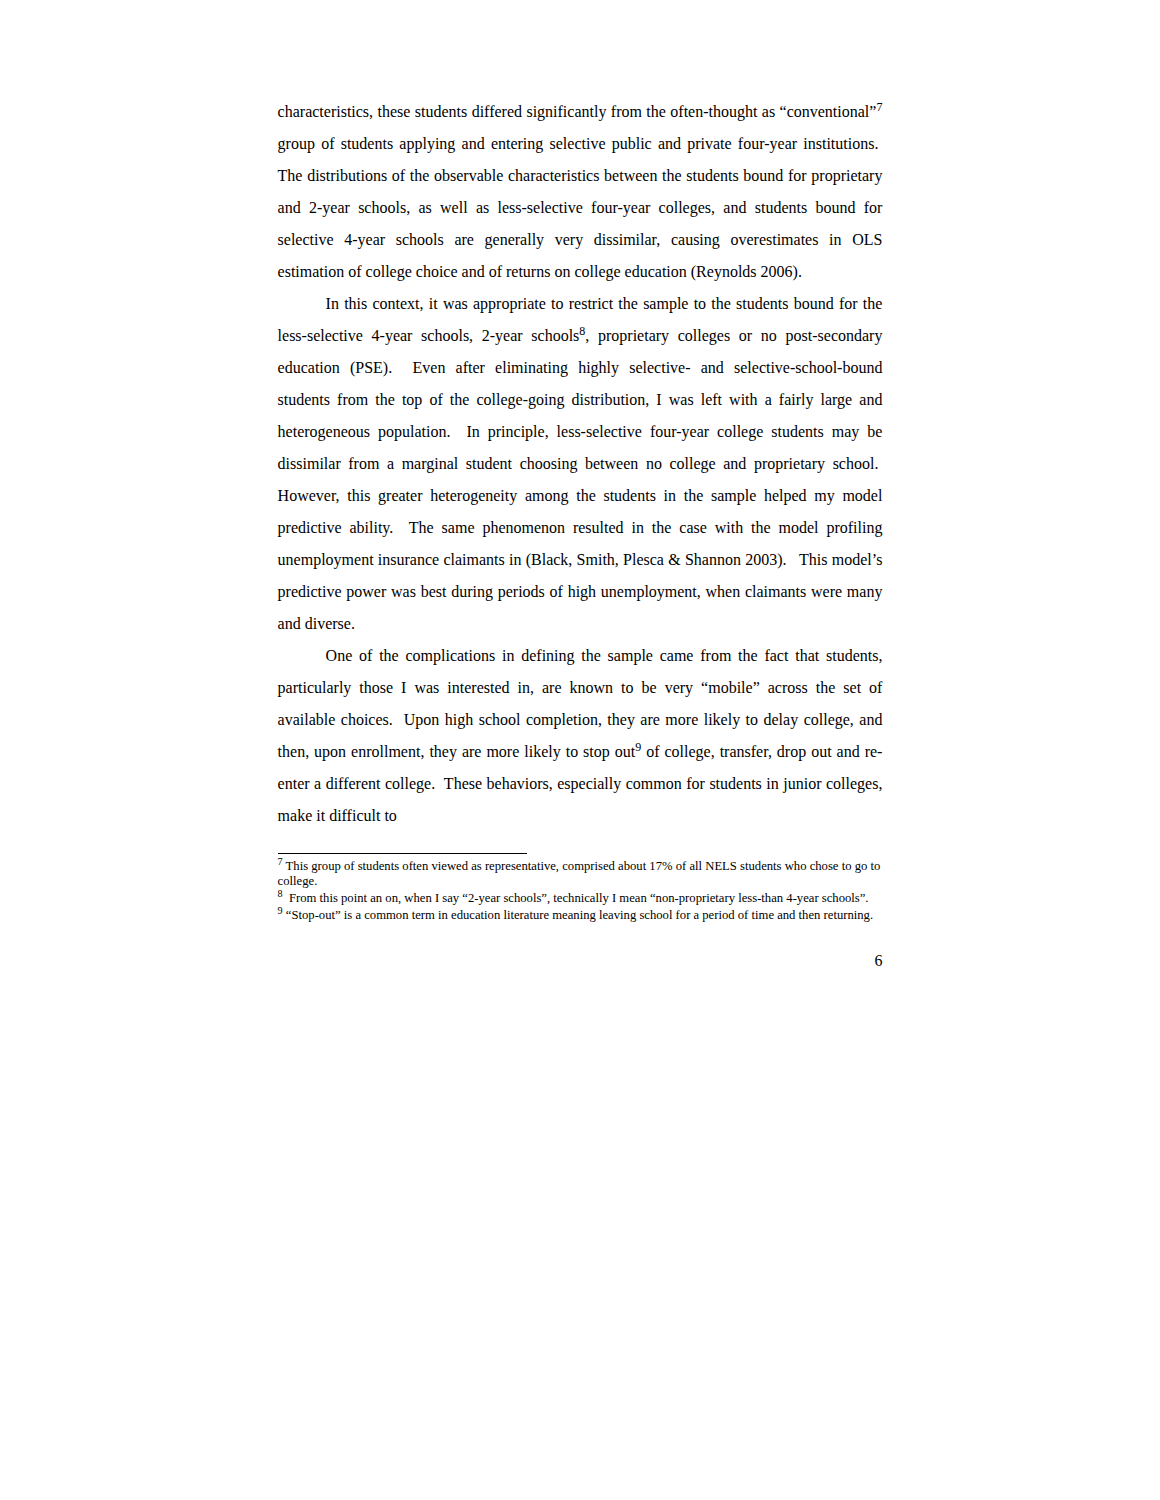characteristics, these students differed significantly from the often-thought as “conventional”7 group of students applying and entering selective public and private four-year institutions. The distributions of the observable characteristics between the students bound for proprietary and 2-year schools, as well as less-selective four-year colleges, and students bound for selective 4-year schools are generally very dissimilar, causing overestimates in OLS estimation of college choice and of returns on college education (Reynolds 2006).
In this context, it was appropriate to restrict the sample to the students bound for the less-selective 4-year schools, 2-year schools8, proprietary colleges or no post-secondary education (PSE). Even after eliminating highly selective- and selective-school-bound students from the top of the college-going distribution, I was left with a fairly large and heterogeneous population. In principle, less-selective four-year college students may be dissimilar from a marginal student choosing between no college and proprietary school. However, this greater heterogeneity among the students in the sample helped my model predictive ability. The same phenomenon resulted in the case with the model profiling unemployment insurance claimants in (Black, Smith, Plesca & Shannon 2003). This model’s predictive power was best during periods of high unemployment, when claimants were many and diverse.
One of the complications in defining the sample came from the fact that students, particularly those I was interested in, are known to be very “mobile” across the set of available choices. Upon high school completion, they are more likely to delay college, and then, upon enrollment, they are more likely to stop out9 of college, transfer, drop out and re-enter a different college. These behaviors, especially common for students in junior colleges, make it difficult to
7 This group of students often viewed as representative, comprised about 17% of all NELS students who chose to go to college.
8 From this point an on, when I say “2-year schools”, technically I mean “non-proprietary less-than 4-year schools”.
9 “Stop-out” is a common term in education literature meaning leaving school for a period of time and then returning.
6